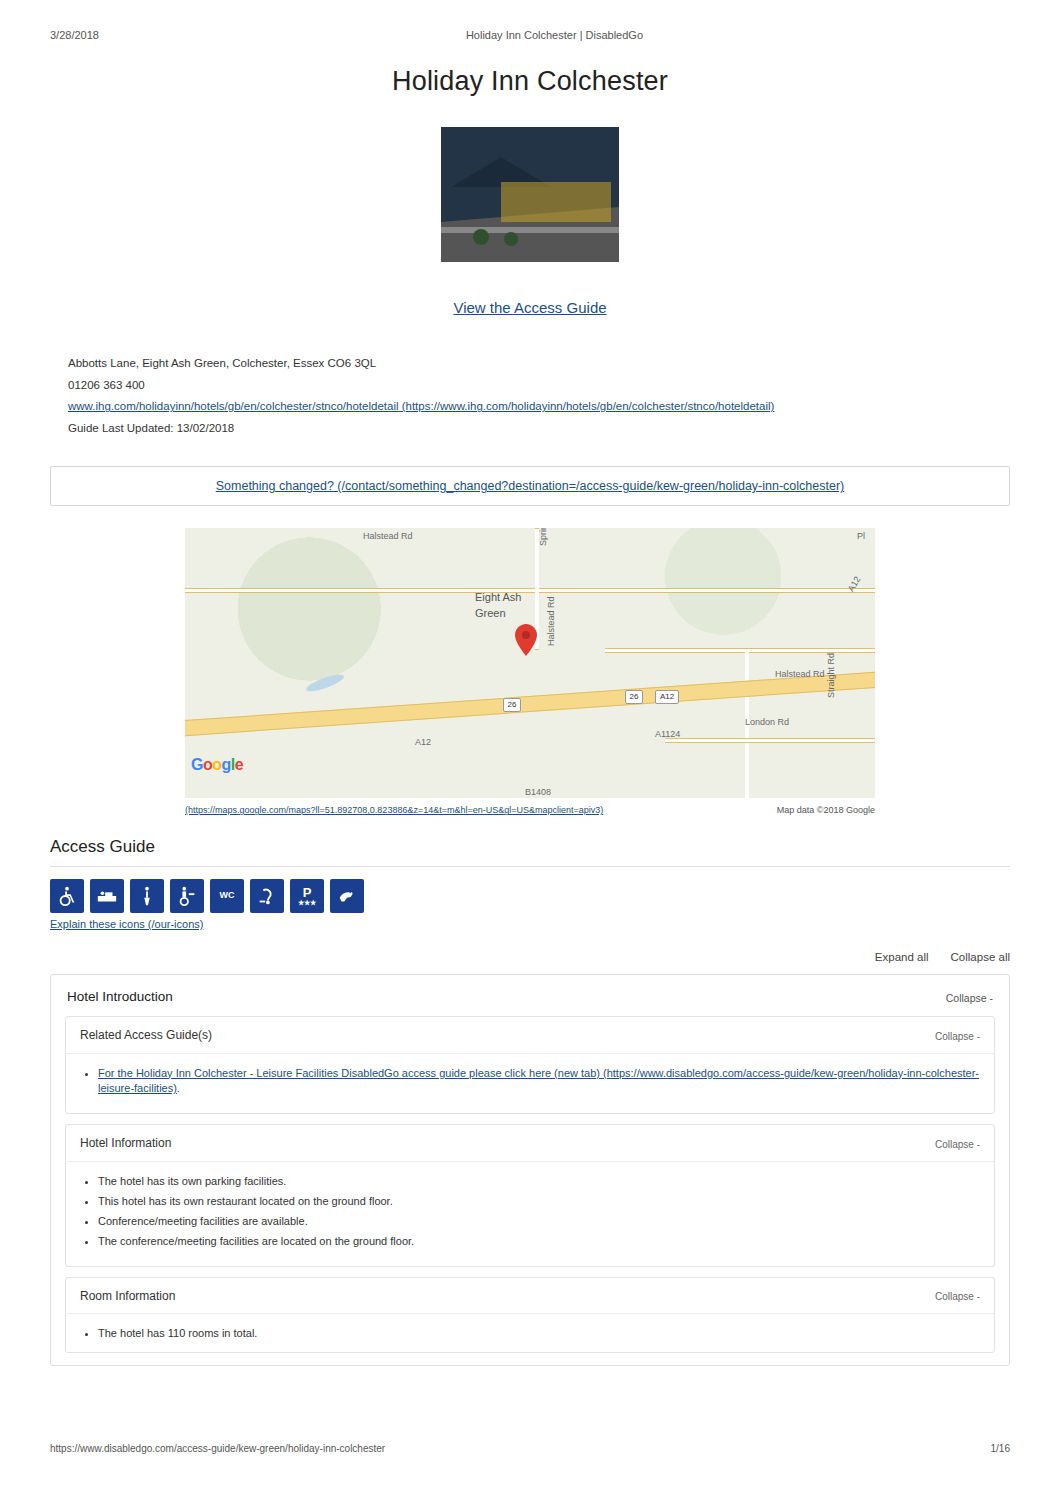3/28/2018
Holiday Inn Colchester | DisabledGo
Holiday Inn Colchester
View the Access Guide
Abbotts Lane, Eight Ash Green, Colchester, Essex CO6 3QL
01206 363 400
www.ihg.com/holidayinn/hotels/gb/en/colchester/stnco/hoteldetail (https://www.ihg.com/holidayinn/hotels/gb/en/colchester/stnco/hoteldetail)
Guide Last Updated: 13/02/2018
Something changed? (/contact/something_changed?destination=/access-guide/kew-green/holiday-inn-colchester)
Halstead Rd
Spring Ln
Eight Ash
Green
Halstead Rd
Halstead Rd
London Rd
Straight Rd
A12
A1124
A12
Pl
B1408
26
26
A12
Google
(https://maps.google.com/maps?ll=51.892708,0.823886&z=14&t=m&hl=en-US&gl=US&mapclient=apiv3)
Map data ©2018 Google
Access Guide
WC
P
★★★
Explain these icons (/our-icons)
Expand all Collapse all
Hotel Introduction
Collapse -
Related Access Guide(s)
Collapse -
For the Holiday Inn Colchester - Leisure Facilities DisabledGo access guide please click here (new tab) (https://www.disabledgo.com/access-guide/kew-green/holiday-inn-colchester-leisure-facilities).
Hotel Information
Collapse -
The hotel has its own parking facilities.
This hotel has its own restaurant located on the ground floor.
Conference/meeting facilities are available.
The conference/meeting facilities are located on the ground floor.
Room Information
Collapse -
The hotel has 110 rooms in total.
https://www.disabledgo.com/access-guide/kew-green/holiday-inn-colchester
1/16